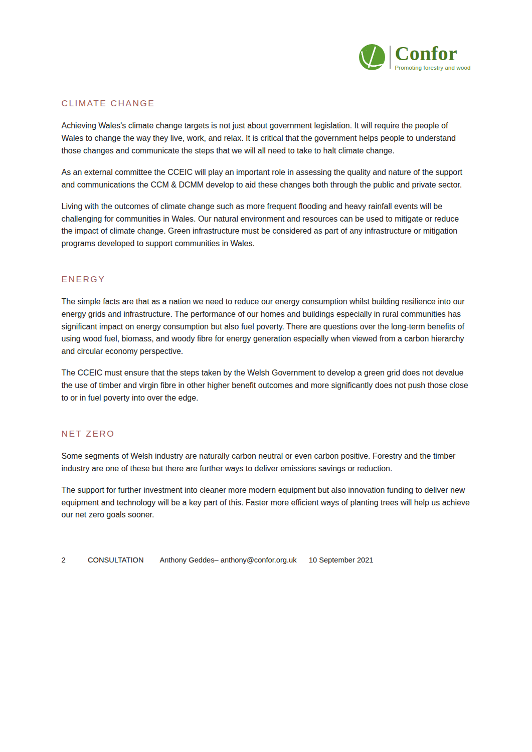Confor
Promoting forestry and wood
Climate Change
Achieving Wales's climate change targets is not just about government legislation. It will require the people of Wales to change the way they live, work, and relax. It is critical that the government helps people to understand those changes and communicate the steps that we will all need to take to halt climate change.
As an external committee the CCEIC will play an important role in assessing the quality and nature of the support and communications the CCM & DCMM develop to aid these changes both through the public and private sector.
Living with the outcomes of climate change such as more frequent flooding and heavy rainfall events will be challenging for communities in Wales. Our natural environment and resources can be used to mitigate or reduce the impact of climate change. Green infrastructure must be considered as part of any infrastructure or mitigation programs developed to support communities in Wales.
Energy
The simple facts are that as a nation we need to reduce our energy consumption whilst building resilience into our energy grids and infrastructure. The performance of our homes and buildings especially in rural communities has significant impact on energy consumption but also fuel poverty. There are questions over the long-term benefits of using wood fuel, biomass, and woody fibre for energy generation especially when viewed from a carbon hierarchy and circular economy perspective.
The CCEIC must ensure that the steps taken by the Welsh Government to develop a green grid does not devalue the use of timber and virgin fibre in other higher benefit outcomes and more significantly does not push those close to or in fuel poverty into over the edge.
Net Zero
Some segments of Welsh industry are naturally carbon neutral or even carbon positive. Forestry and the timber industry are one of these but there are further ways to deliver emissions savings or reduction.
The support for further investment into cleaner more modern equipment but also innovation funding to deliver new equipment and technology will be a key part of this. Faster more efficient ways of planting trees will help us achieve our net zero goals sooner.
2 CONSULTATION Anthony Geddes– anthony@confor.org.uk 10 September 2021